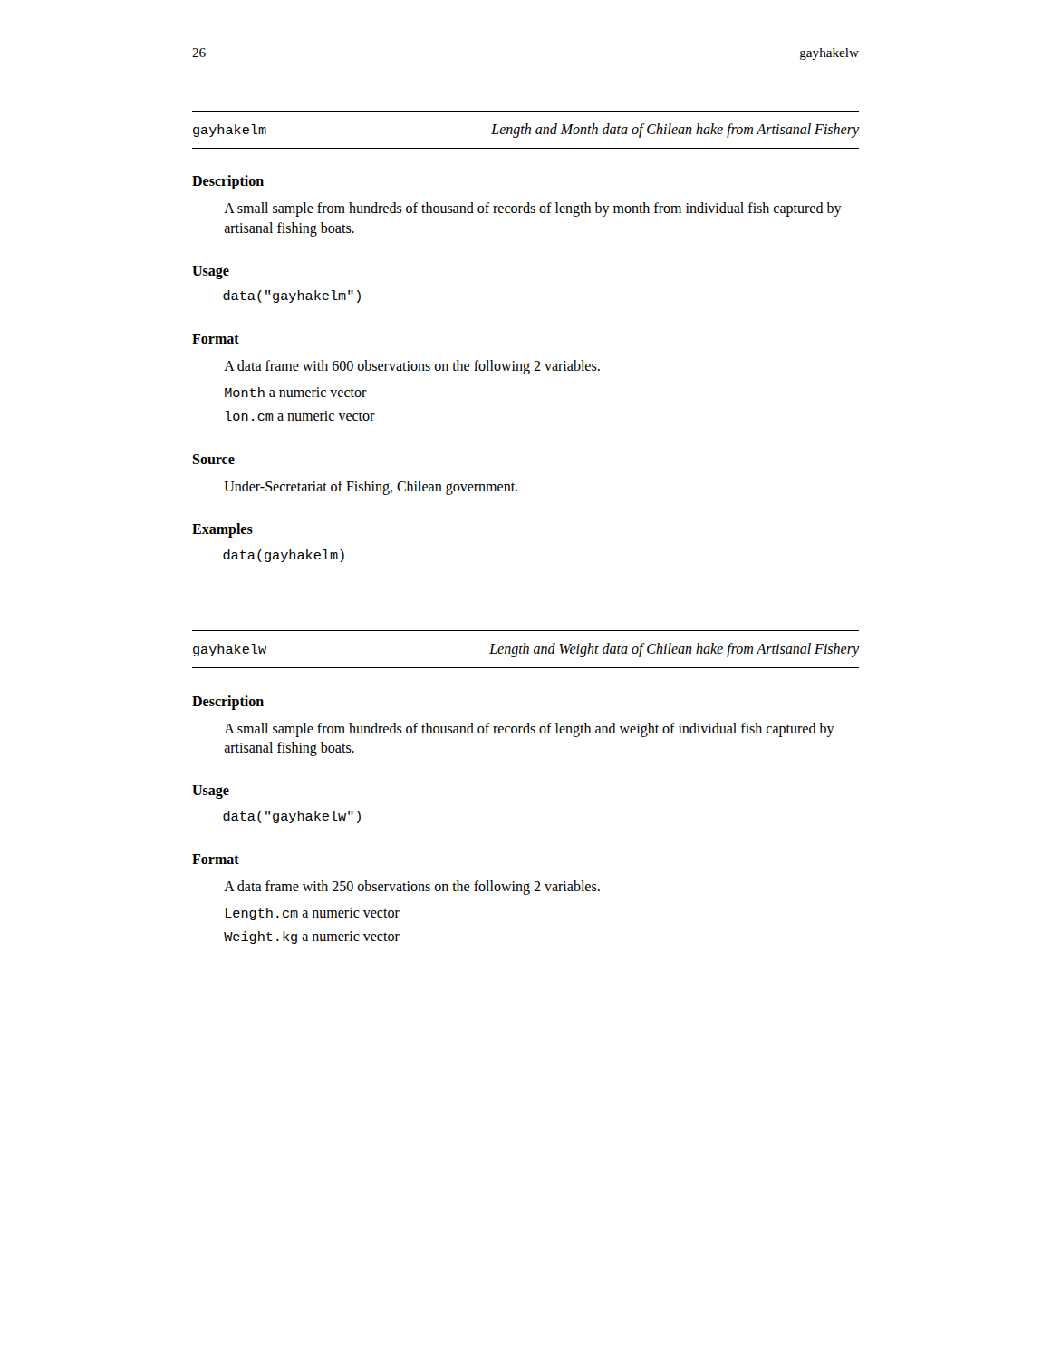26 gayhakelw
gayhakelm Length and Month data of Chilean hake from Artisanal Fishery
Description
A small sample from hundreds of thousand of records of length by month from individual fish captured by artisanal fishing boats.
Usage
data("gayhakelm")
Format
A data frame with 600 observations on the following 2 variables.
Month a numeric vector
lon.cm a numeric vector
Source
Under-Secretariat of Fishing, Chilean government.
Examples
data(gayhakelm)
gayhakelw Length and Weight data of Chilean hake from Artisanal Fishery
Description
A small sample from hundreds of thousand of records of length and weight of individual fish captured by artisanal fishing boats.
Usage
data("gayhakelw")
Format
A data frame with 250 observations on the following 2 variables.
Length.cm a numeric vector
Weight.kg a numeric vector